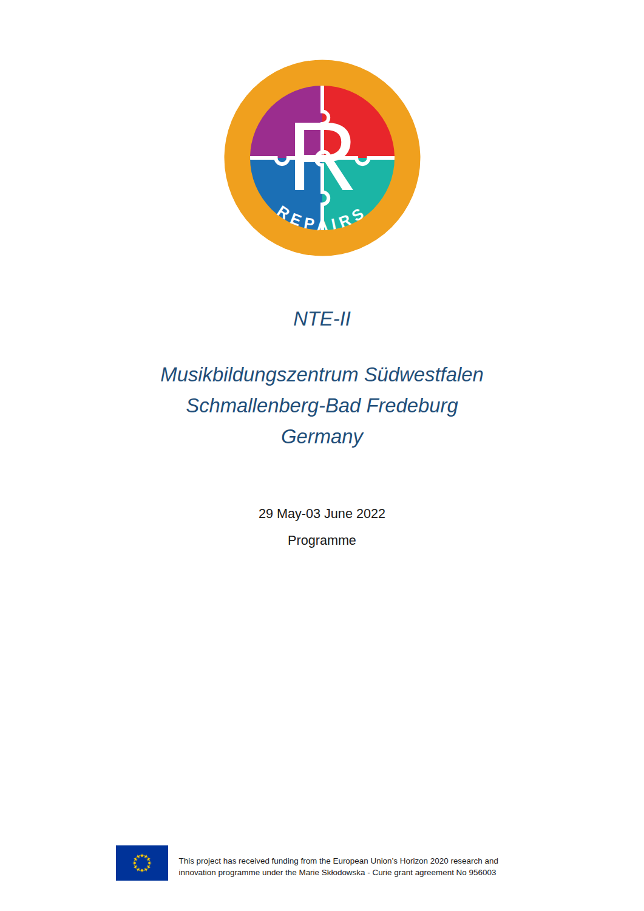R REPAIRS
NTE-II
Musikbildungszentrum Südwestfalen Schmallenberg-Bad Fredeburg Germany
29 May-03 June 2022
Programme
This project has received funding from the European Union’s Horizon 2020 research and innovation programme under the Marie Skłodowska - Curie grant agreement No 956003